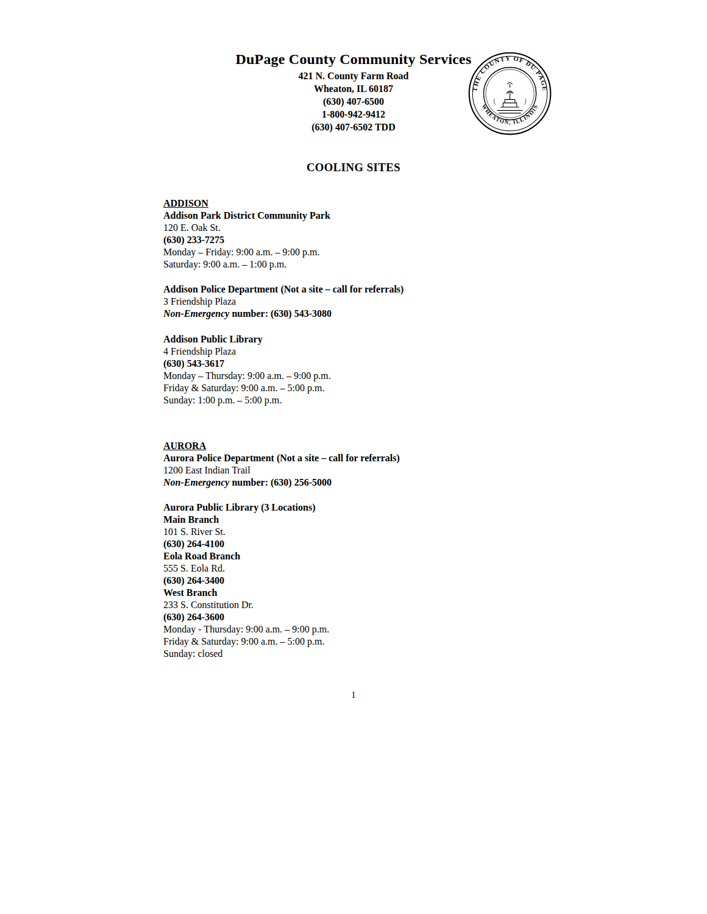County of DuPage Seal THE COUNTY OF DU PAGE WHEATON, ILLINOIS
DuPage County Community Services
421 N. County Farm Road
Wheaton, IL 60187
(630) 407-6500
1-800-942-9412
(630) 407-6502 TDD
COOLING SITES
ADDISON
Addison Park District Community Park
120 E. Oak St.
(630) 233-7275
Monday – Friday: 9:00 a.m. – 9:00 p.m.
Saturday: 9:00 a.m. – 1:00 p.m.
Addison Police Department (Not a site – call for referrals)
3 Friendship Plaza
Non-Emergency number: (630) 543-3080
Addison Public Library
4 Friendship Plaza
(630) 543-3617
Monday – Thursday: 9:00 a.m. – 9:00 p.m.
Friday & Saturday: 9:00 a.m. – 5:00 p.m.
Sunday: 1:00 p.m. – 5:00 p.m.
AURORA
Aurora Police Department (Not a site – call for referrals)
1200 East Indian Trail
Non-Emergency number: (630) 256-5000
Aurora Public Library (3 Locations)
Main Branch
101 S. River St.
(630) 264-4100
Eola Road Branch
555 S. Eola Rd.
(630) 264-3400
West Branch
233 S. Constitution Dr.
(630) 264-3600
Monday - Thursday: 9:00 a.m. – 9:00 p.m.
Friday & Saturday: 9:00 a.m. – 5:00 p.m.
Sunday: closed
1